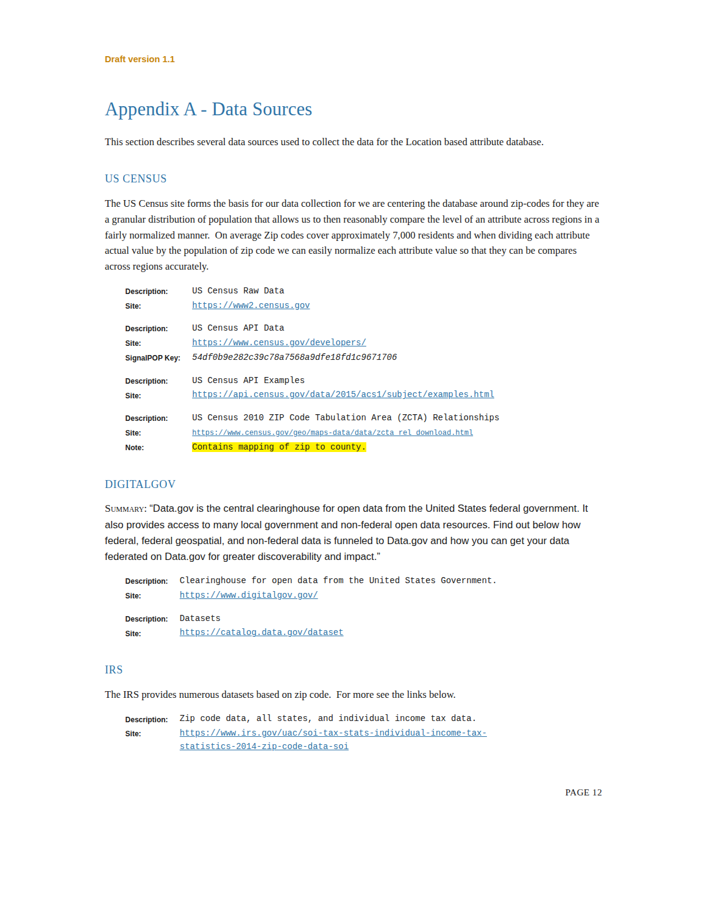Draft version 1.1
Appendix A - Data Sources
This section describes several data sources used to collect the data for the Location based attribute database.
US CENSUS
The US Census site forms the basis for our data collection for we are centering the database around zip-codes for they are a granular distribution of population that allows us to then reasonably compare the level of an attribute across regions in a fairly normalized manner. On average Zip codes cover approximately 7,000 residents and when dividing each attribute actual value by the population of zip code we can easily normalize each attribute value so that they can be compares across regions accurately.
| Description: | US Census Raw Data |
| Site: | https://www2.census.gov |
| Description: | US Census API Data |
| Site: | https://www.census.gov/developers/ |
| SignalPOP Key: | 54df0b9e282c39c78a7568a9dfe18fd1c9671706 |
| Description: | US Census API Examples |
| Site: | https://api.census.gov/data/2015/acs1/subject/examples.html |
| Description: | US Census 2010 ZIP Code Tabulation Area (ZCTA) Relationships |
| Site: | https://www.census.gov/geo/maps-data/data/zcta_rel_download.html |
| Note: | Contains mapping of zip to county. |
DIGITALGOV
Summary: “Data.gov is the central clearinghouse for open data from the United States federal government. It also provides access to many local government and non-federal open data resources. Find out below how federal, federal geospatial, and non-federal data is funneled to Data.gov and how you can get your data federated on Data.gov for greater discoverability and impact.”
| Description: | Clearinghouse for open data from the United States Government. |
| Site: | https://www.digitalgov.gov/ |
| Description: | Datasets |
| Site: | https://catalog.data.gov/dataset |
IRS
The IRS provides numerous datasets based on zip code. For more see the links below.
| Description: | Zip code data, all states, and individual income tax data. |
| Site: | https://www.irs.gov/uac/soi-tax-stats-individual-income-tax- statistics-2014-zip-code-data-soi |
PAGE 12